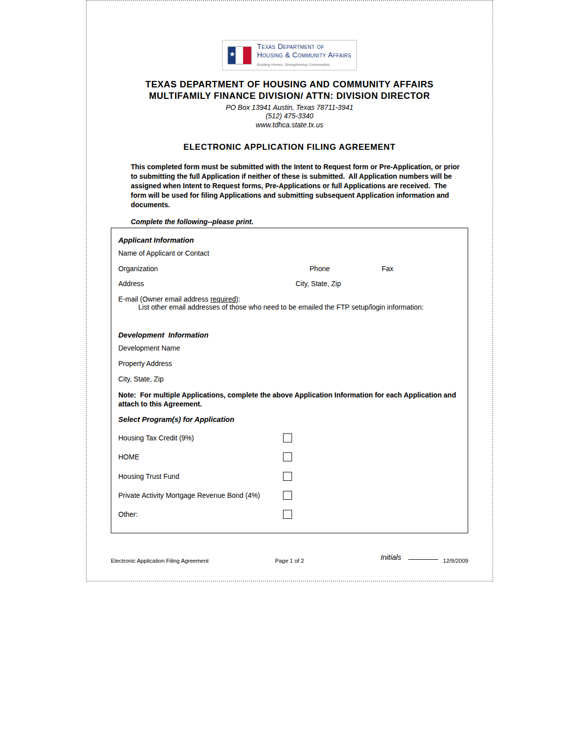Texas Department of
Housing & Community Affairs
Building Homes. Strengthening Communities.
TEXAS DEPARTMENT OF HOUSING AND COMMUNITY AFFAIRS
MULTIFAMILY FINANCE DIVISION/ ATTN: DIVISION DIRECTOR
PO Box 13941 Austin, Texas 78711-3941
(512) 475-3340
www.tdhca.state.tx.us
ELECTRONIC APPLICATION FILING AGREEMENT
This completed form must be submitted with the Intent to Request form or Pre-Application, or prior to submitting the full Application if neither of these is submitted. All Application numbers will be assigned when Intent to Request forms, Pre-Applications or full Applications are received. The form will be used for filing Applications and submitting subsequent Application information and documents.
Complete the following--please print.
Applicant Information
Name of Applicant or Contact
Organization Phone Fax
Address City, State, Zip
E-mail (Owner email address required): List other email addresses of those who need to be emailed the FTP setup/login information:
Development Information
Development Name
Property Address
City, State, Zip
Note: For multiple Applications, complete the above Application Information for each Application and attach to this Agreement.
Select Program(s) for Application
| Housing Tax Credit (9%) | |
| HOME | |
| Housing Trust Fund | |
| Private Activity Mortgage Revenue Bond (4%) | |
| Other: | |
Initials
Electronic Application Filing Agreement
Page 1 of 2
12/9/2009